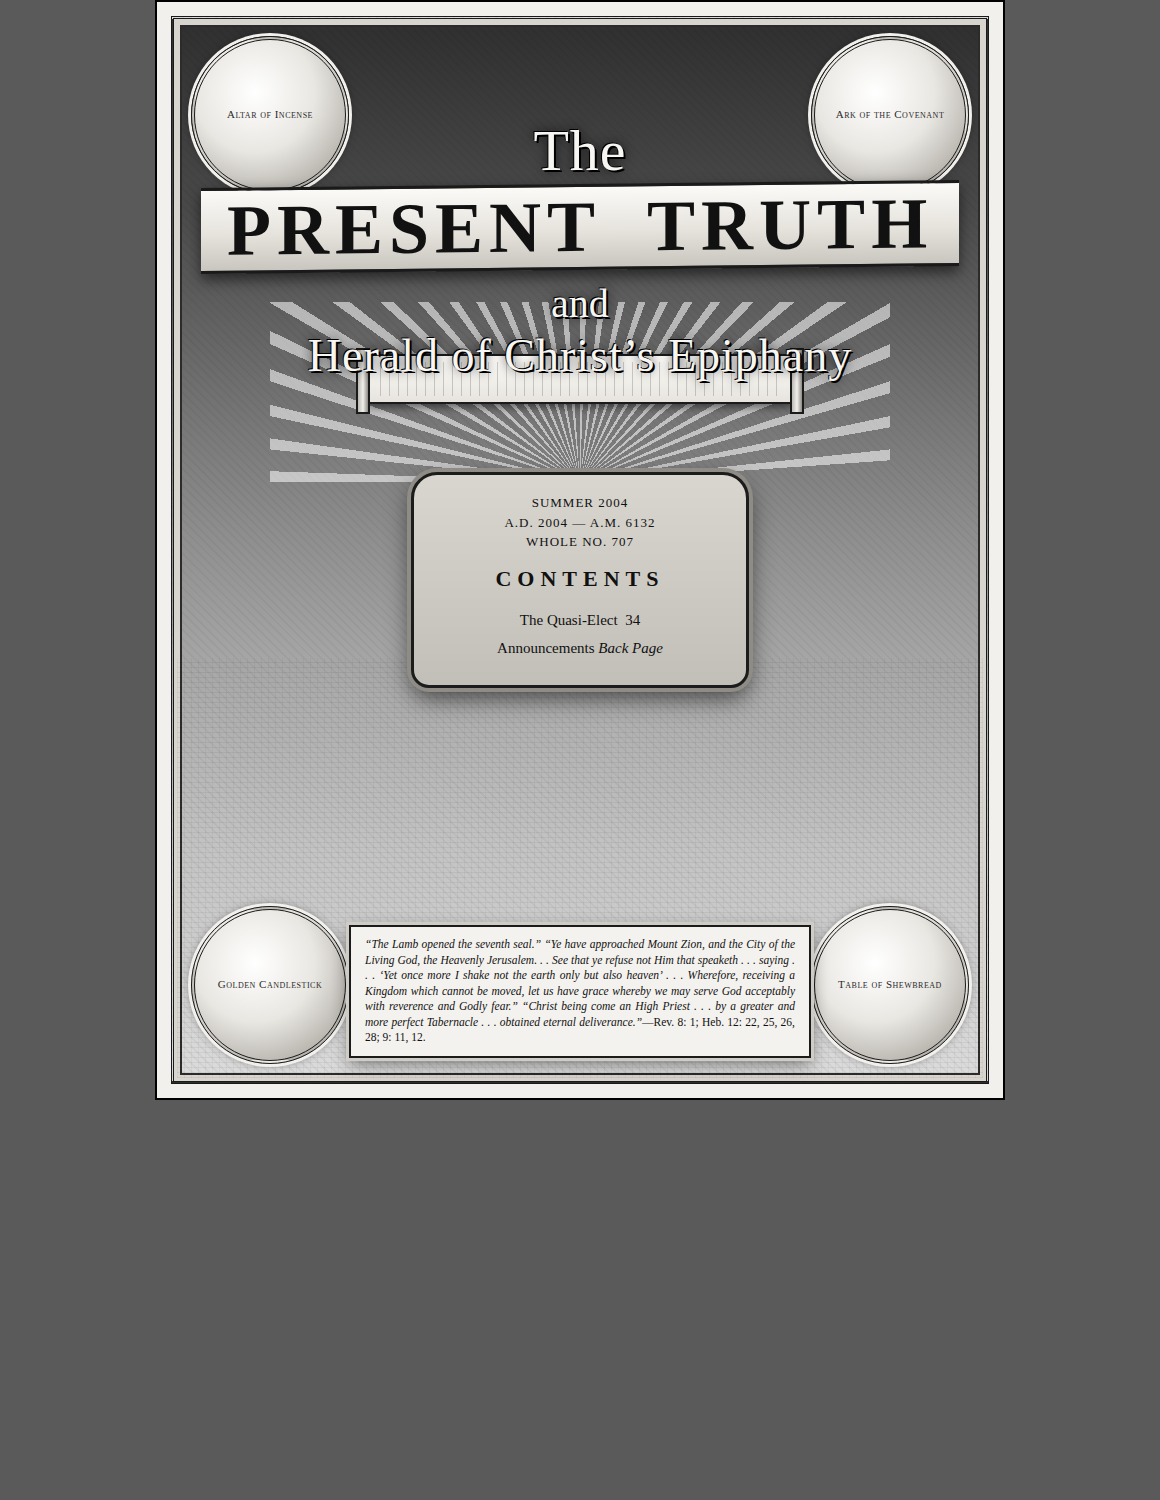Altar of Incense
Ark of the Covenant
Golden Candlestick
Table of Shewbread
The
PRESENT TRUTH
and
Herald of Christ’s Epiphany
SUMMER 2004
A.D. 2004 — A.M. 6132
WHOLE NO. 707
CONTENTS
The Quasi-Elect 34
Announcements Back Page
“The Lamb opened the seventh seal.” “Ye have approached Mount Zion, and the City of the Living God, the Heavenly Jerusalem. . . See that ye refuse not Him that speaketh . . . saying . . . ‘Yet once more I shake not the earth only but also heaven’ . . . Wherefore, receiving a Kingdom which cannot be moved, let us have grace whereby we may serve God acceptably with reverence and Godly fear.” “Christ being come an High Priest . . . by a greater and more perfect Tabernacle . . . obtained eternal deliverance.”—Rev. 8: 1; Heb. 12: 22, 25, 26, 28; 9: 11, 12.